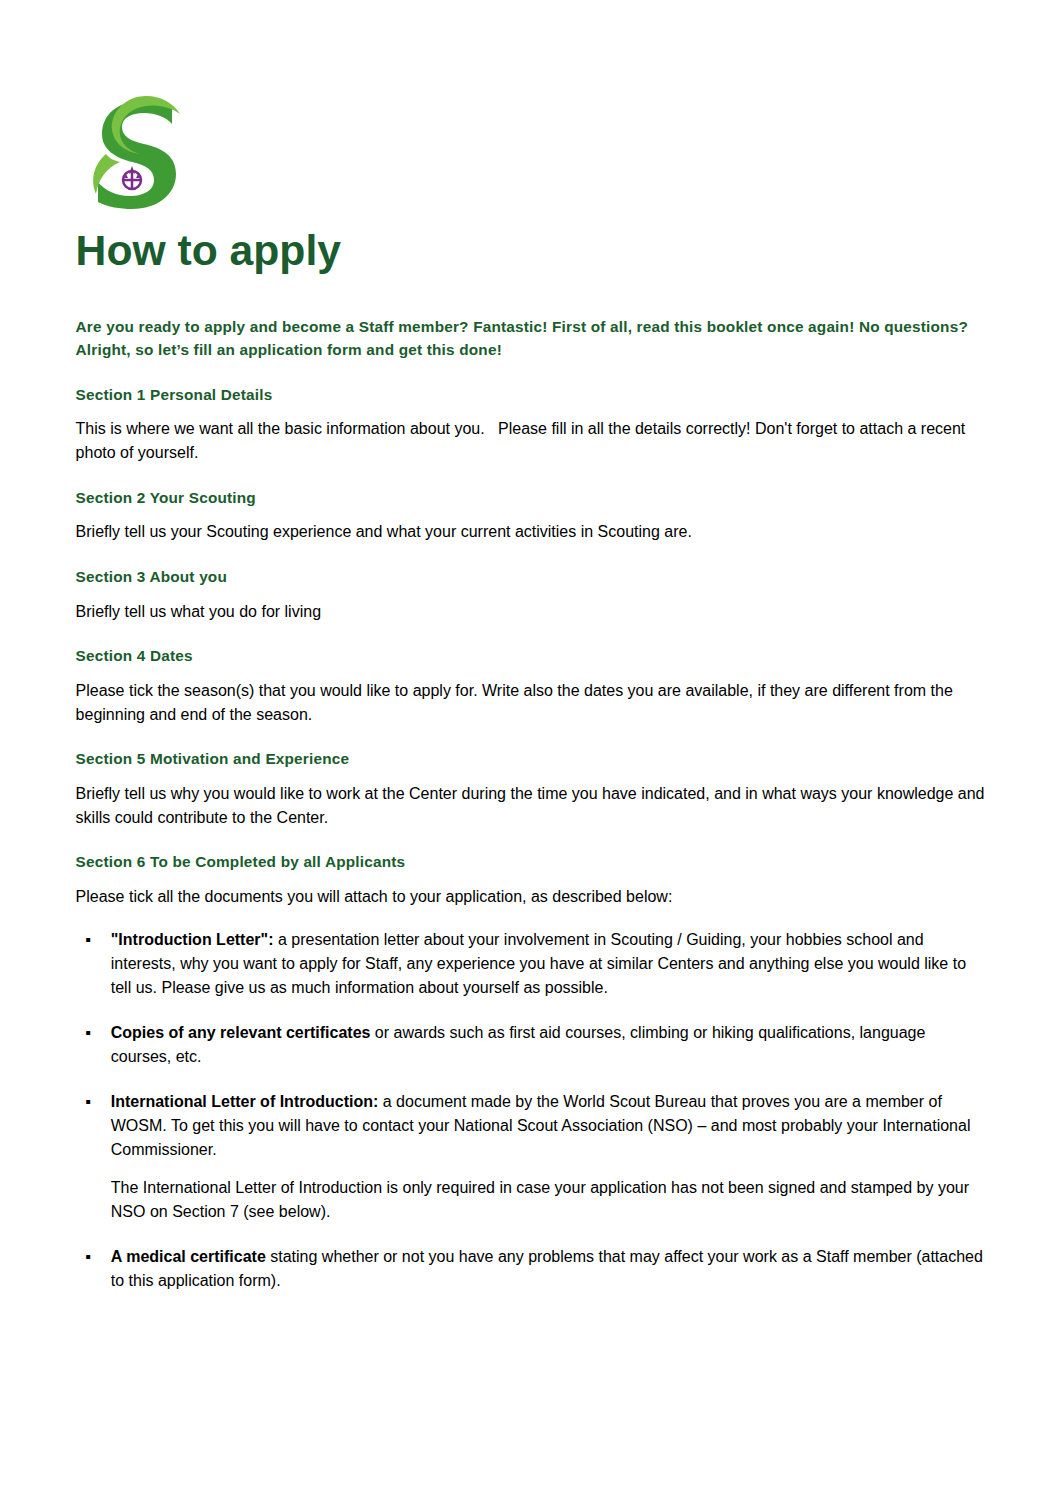How to apply
Are you ready to apply and become a Staff member? Fantastic! First of all, read this booklet once again! No questions? Alright, so let’s fill an application form and get this done!
Section 1 Personal Details
This is where we want all the basic information about you. Please fill in all the details correctly! Don't forget to attach a recent photo of yourself.
Section 2 Your Scouting
Briefly tell us your Scouting experience and what your current activities in Scouting are.
Section 3 About you
Briefly tell us what you do for living
Section 4 Dates
Please tick the season(s) that you would like to apply for. Write also the dates you are available, if they are different from the beginning and end of the season.
Section 5 Motivation and Experience
Briefly tell us why you would like to work at the Center during the time you have indicated, and in what ways your knowledge and skills could contribute to the Center.
Section 6 To be Completed by all Applicants
Please tick all the documents you will attach to your application, as described below:
"Introduction Letter": a presentation letter about your involvement in Scouting / Guiding, your hobbies school and interests, why you want to apply for Staff, any experience you have at similar Centers and anything else you would like to tell us. Please give us as much information about yourself as possible.
Copies of any relevant certificates or awards such as first aid courses, climbing or hiking qualifications, language courses, etc.
International Letter of Introduction: a document made by the World Scout Bureau that proves you are a member of WOSM. To get this you will have to contact your National Scout Association (NSO) – and most probably your International Commissioner.
The International Letter of Introduction is only required in case your application has not been signed and stamped by your NSO on Section 7 (see below).
A medical certificate stating whether or not you have any problems that may affect your work as a Staff member (attached to this application form).